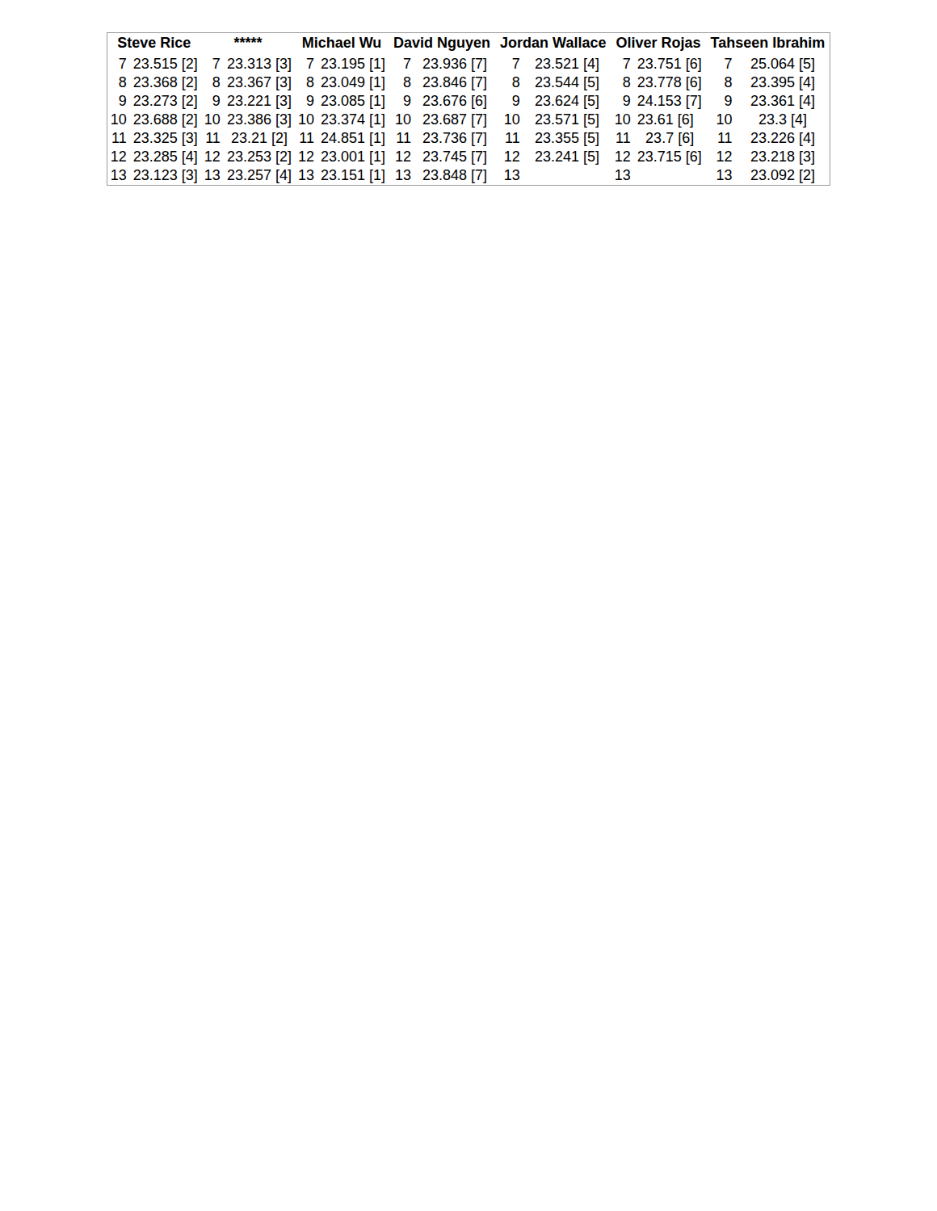| Steve Rice | ***** | Michael Wu | David Nguyen | Jordan Wallace | Oliver Rojas | Tahseen Ibrahim |
| --- | --- | --- | --- | --- | --- | --- |
| 7 | 23.515 [2] | 7 | 23.313 [3] | 7 | 23.195 [1] | 7 | 23.936 [7] | 7 | 23.521 [4] | 7 | 23.751 [6] | 7 | 25.064 [5] |
| 8 | 23.368 [2] | 8 | 23.367 [3] | 8 | 23.049 [1] | 8 | 23.846 [7] | 8 | 23.544 [5] | 8 | 23.778 [6] | 8 | 23.395 [4] |
| 9 | 23.273 [2] | 9 | 23.221 [3] | 9 | 23.085 [1] | 9 | 23.676 [6] | 9 | 23.624 [5] | 9 | 24.153 [7] | 9 | 23.361 [4] |
| 10 | 23.688 [2] | 10 | 23.386 [3] | 10 | 23.374 [1] | 10 | 23.687 [7] | 10 | 23.571 [5] | 10 | 23.61 [6] | 10 | 23.3 [4] |
| 11 | 23.325 [3] | 11 | 23.21 [2] | 11 | 24.851 [1] | 11 | 23.736 [7] | 11 | 23.355 [5] | 11 | 23.7 [6] | 11 | 23.226 [4] |
| 12 | 23.285 [4] | 12 | 23.253 [2] | 12 | 23.001 [1] | 12 | 23.745 [7] | 12 | 23.241 [5] | 12 | 23.715 [6] | 12 | 23.218 [3] |
| 13 | 23.123 [3] | 13 | 23.257 [4] | 13 | 23.151 [1] | 13 | 23.848 [7] | 13 | | 13 | | 13 | 23.092 [2] |